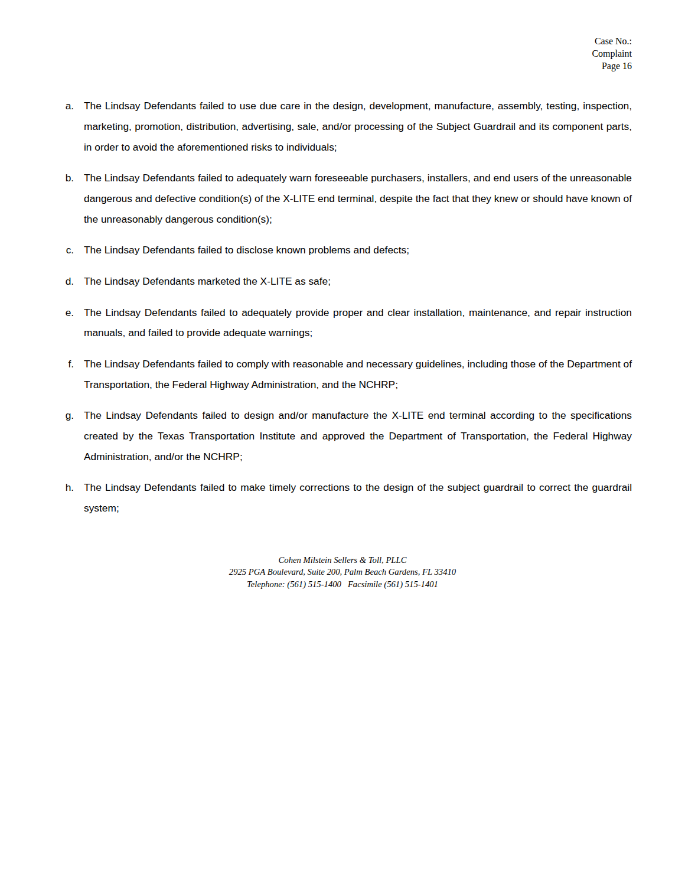Case No.:
Complaint
Page 16
The Lindsay Defendants failed to use due care in the design, development, manufacture, assembly, testing, inspection, marketing, promotion, distribution, advertising, sale, and/or processing of the Subject Guardrail and its component parts, in order to avoid the aforementioned risks to individuals;
The Lindsay Defendants failed to adequately warn foreseeable purchasers, installers, and end users of the unreasonable dangerous and defective condition(s) of the X-LITE end terminal, despite the fact that they knew or should have known of the unreasonably dangerous condition(s);
The Lindsay Defendants failed to disclose known problems and defects;
The Lindsay Defendants marketed the X-LITE as safe;
The Lindsay Defendants failed to adequately provide proper and clear installation, maintenance, and repair instruction manuals, and failed to provide adequate warnings;
The Lindsay Defendants failed to comply with reasonable and necessary guidelines, including those of the Department of Transportation, the Federal Highway Administration, and the NCHRP;
The Lindsay Defendants failed to design and/or manufacture the X-LITE end terminal according to the specifications created by the Texas Transportation Institute and approved the Department of Transportation, the Federal Highway Administration, and/or the NCHRP;
The Lindsay Defendants failed to make timely corrections to the design of the subject guardrail to correct the guardrail system;
Cohen Milstein Sellers & Toll, PLLC
2925 PGA Boulevard, Suite 200, Palm Beach Gardens, FL 33410
Telephone: (561) 515-1400 Facsimile (561) 515-1401